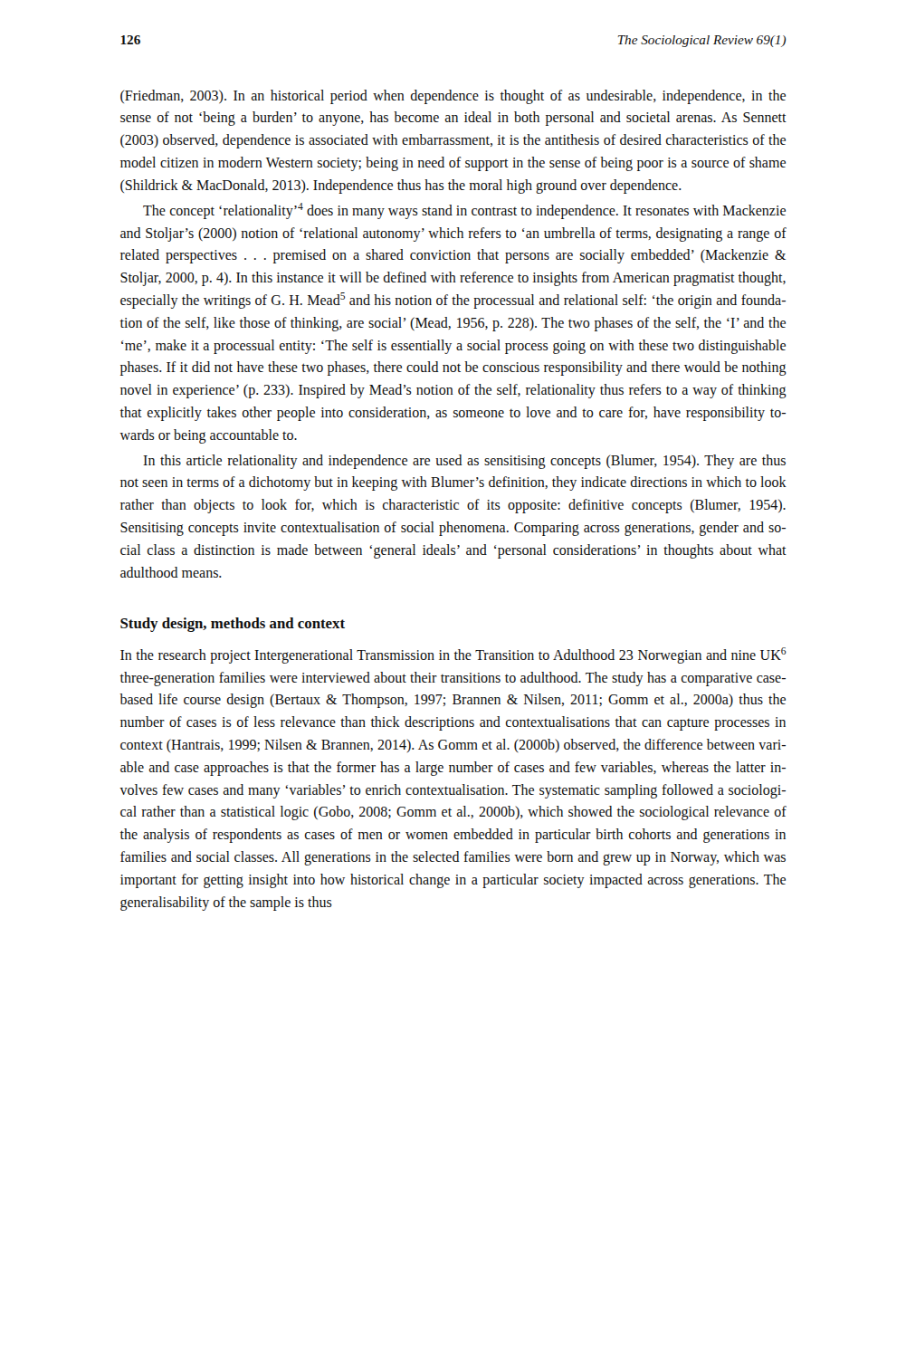126 The Sociological Review 69(1)
(Friedman, 2003). In an historical period when dependence is thought of as undesirable, independence, in the sense of not ‘being a burden’ to anyone, has become an ideal in both personal and societal arenas. As Sennett (2003) observed, dependence is associated with embarrassment, it is the antithesis of desired characteristics of the model citizen in modern Western society; being in need of support in the sense of being poor is a source of shame (Shildrick & MacDonald, 2013). Independence thus has the moral high ground over dependence.
The concept ‘relationality’4 does in many ways stand in contrast to independence. It resonates with Mackenzie and Stoljar’s (2000) notion of ‘relational autonomy’ which refers to ‘an umbrella of terms, designating a range of related perspectives . . . premised on a shared conviction that persons are socially embedded’ (Mackenzie & Stoljar, 2000, p. 4). In this instance it will be defined with reference to insights from American pragmatist thought, especially the writings of G. H. Mead5 and his notion of the processual and relational self: ‘the origin and foundation of the self, like those of thinking, are social’ (Mead, 1956, p. 228). The two phases of the self, the ‘I’ and the ‘me’, make it a processual entity: ‘The self is essentially a social process going on with these two distinguishable phases. If it did not have these two phases, there could not be conscious responsibility and there would be nothing novel in experience’ (p. 233). Inspired by Mead’s notion of the self, relationality thus refers to a way of thinking that explicitly takes other people into consideration, as someone to love and to care for, have responsibility towards or being accountable to.
In this article relationality and independence are used as sensitising concepts (Blumer, 1954). They are thus not seen in terms of a dichotomy but in keeping with Blumer’s definition, they indicate directions in which to look rather than objects to look for, which is characteristic of its opposite: definitive concepts (Blumer, 1954). Sensitising concepts invite contextualisation of social phenomena. Comparing across generations, gender and social class a distinction is made between ‘general ideals’ and ‘personal considerations’ in thoughts about what adulthood means.
Study design, methods and context
In the research project Intergenerational Transmission in the Transition to Adulthood 23 Norwegian and nine UK6 three-generation families were interviewed about their transitions to adulthood. The study has a comparative case-based life course design (Bertaux & Thompson, 1997; Brannen & Nilsen, 2011; Gomm et al., 2000a) thus the number of cases is of less relevance than thick descriptions and contextualisations that can capture processes in context (Hantrais, 1999; Nilsen & Brannen, 2014). As Gomm et al. (2000b) observed, the difference between variable and case approaches is that the former has a large number of cases and few variables, whereas the latter involves few cases and many ‘variables’ to enrich contextualisation. The systematic sampling followed a sociological rather than a statistical logic (Gobo, 2008; Gomm et al., 2000b), which showed the sociological relevance of the analysis of respondents as cases of men or women embedded in particular birth cohorts and generations in families and social classes. All generations in the selected families were born and grew up in Norway, which was important for getting insight into how historical change in a particular society impacted across generations. The generalisability of the sample is thus